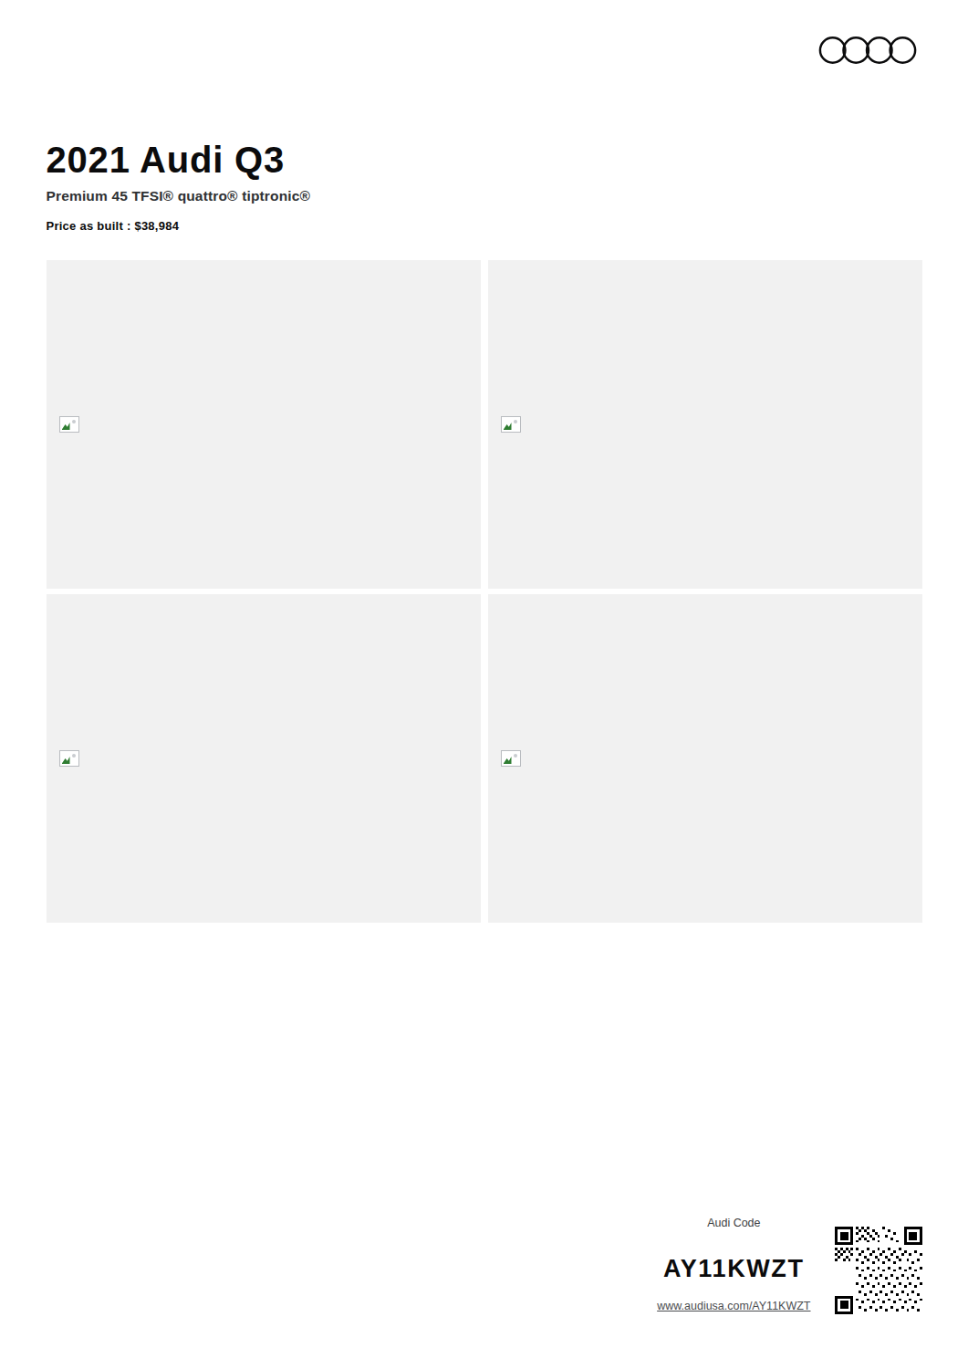2021 Audi Q3
Premium 45 TFSI® quattro® tiptronic®
Price as built : $38,984
Audi Code
AY11KWZT
www.audiusa.com/AY11KWZT